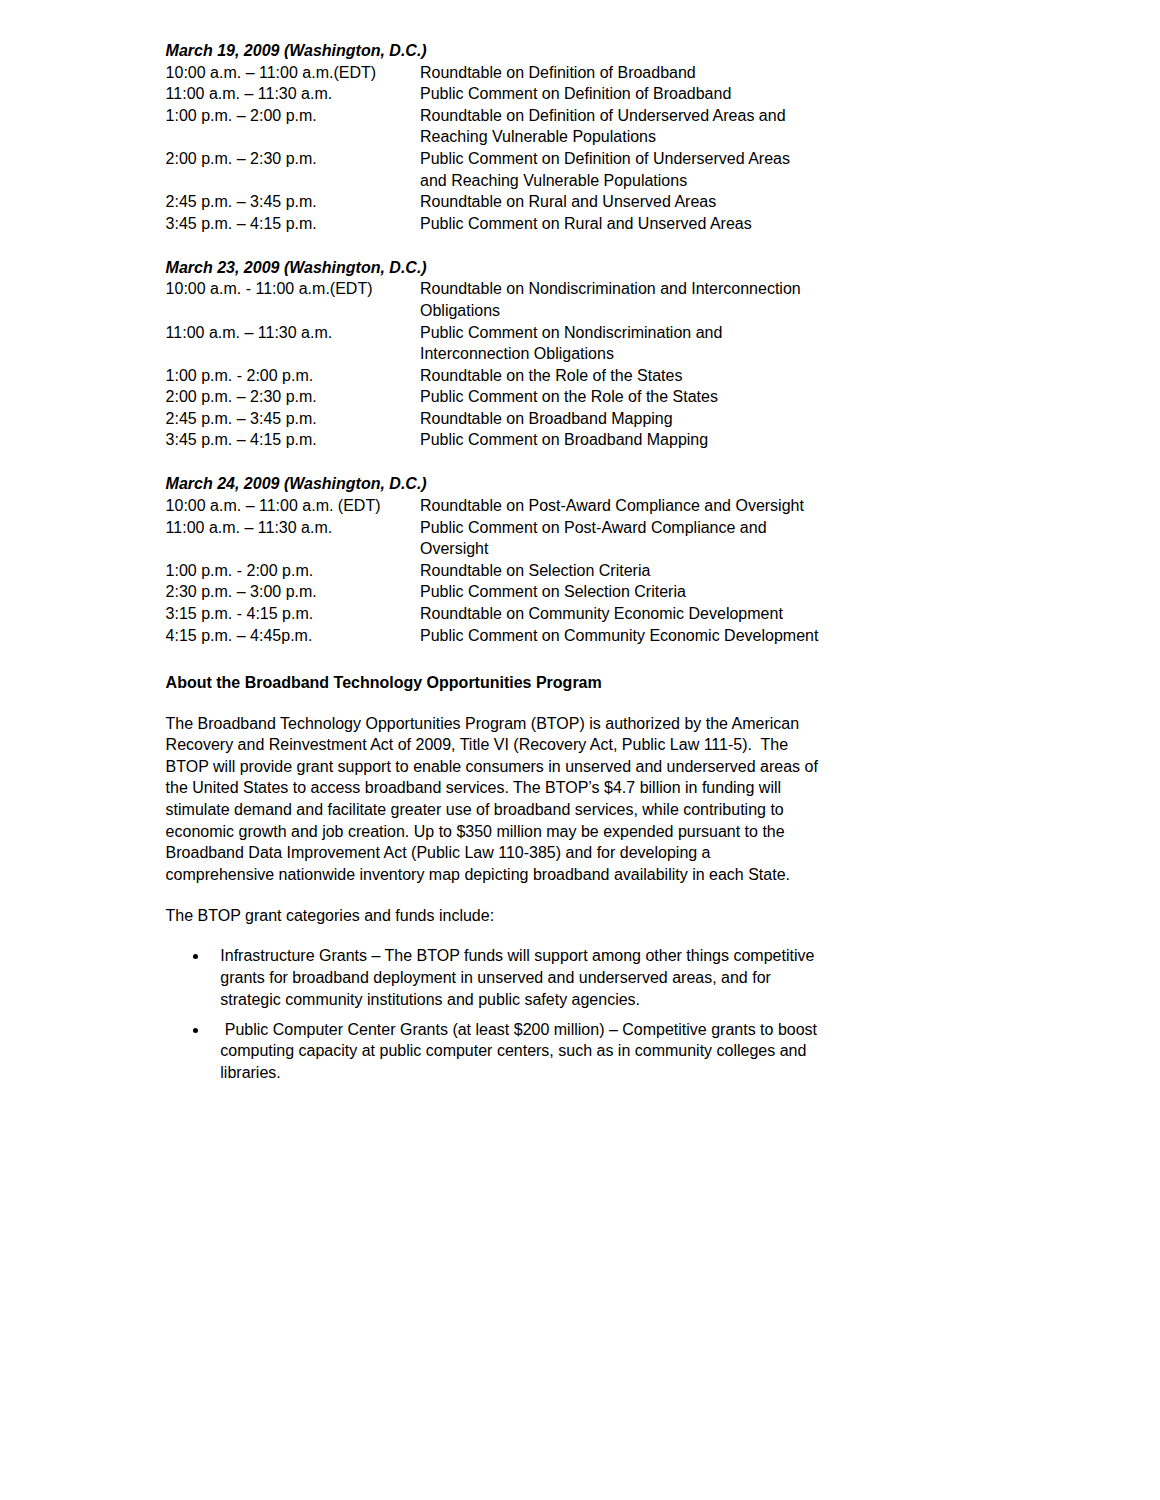March 19, 2009 (Washington, D.C.)
| 10:00 a.m. – 11:00 a.m.(EDT) | Roundtable on Definition of Broadband |
| 11:00 a.m. – 11:30 a.m. | Public Comment on Definition of Broadband |
| 1:00 p.m. – 2:00 p.m. | Roundtable on Definition of Underserved Areas and Reaching Vulnerable Populations |
| 2:00 p.m. – 2:30 p.m. | Public Comment on Definition of Underserved Areas and Reaching Vulnerable Populations |
| 2:45 p.m. – 3:45 p.m. | Roundtable on Rural and Unserved Areas |
| 3:45 p.m. – 4:15 p.m. | Public Comment on Rural and Unserved Areas |
March 23, 2009 (Washington, D.C.)
| 10:00 a.m. - 11:00 a.m.(EDT) | Roundtable on Nondiscrimination and Interconnection Obligations |
| 11:00 a.m. – 11:30 a.m. | Public Comment on Nondiscrimination and Interconnection Obligations |
| 1:00 p.m. - 2:00 p.m. | Roundtable on the Role of the States |
| 2:00 p.m. – 2:30 p.m. | Public Comment on the Role of the States |
| 2:45 p.m. – 3:45 p.m. | Roundtable on Broadband Mapping |
| 3:45 p.m. – 4:15 p.m. | Public Comment on Broadband Mapping |
March 24, 2009 (Washington, D.C.)
| 10:00 a.m. – 11:00 a.m. (EDT) | Roundtable on Post-Award Compliance and Oversight |
| 11:00 a.m. – 11:30 a.m. | Public Comment on Post-Award Compliance and Oversight |
| 1:00 p.m. - 2:00 p.m. | Roundtable on Selection Criteria |
| 2:30 p.m. – 3:00 p.m. | Public Comment on Selection Criteria |
| 3:15 p.m. - 4:15 p.m. | Roundtable on Community Economic Development |
| 4:15 p.m. – 4:45p.m. | Public Comment on Community Economic Development |
About the Broadband Technology Opportunities Program
The Broadband Technology Opportunities Program (BTOP) is authorized by the American Recovery and Reinvestment Act of 2009, Title VI (Recovery Act, Public Law 111-5). The BTOP will provide grant support to enable consumers in unserved and underserved areas of the United States to access broadband services. The BTOP’s $4.7 billion in funding will stimulate demand and facilitate greater use of broadband services, while contributing to economic growth and job creation. Up to $350 million may be expended pursuant to the Broadband Data Improvement Act (Public Law 110-385) and for developing a comprehensive nationwide inventory map depicting broadband availability in each State.
The BTOP grant categories and funds include:
Infrastructure Grants – The BTOP funds will support among other things competitive grants for broadband deployment in unserved and underserved areas, and for strategic community institutions and public safety agencies.
Public Computer Center Grants (at least $200 million) – Competitive grants to boost computing capacity at public computer centers, such as in community colleges and libraries.